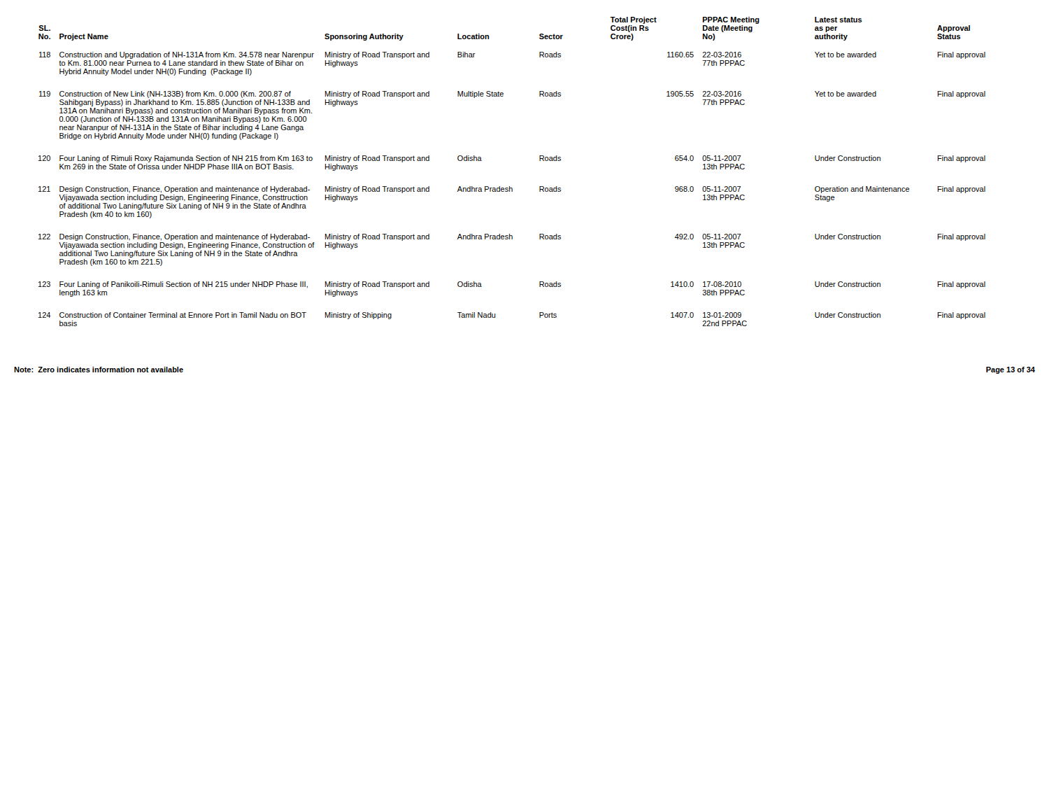| SL. No. | Project Name | Sponsoring Authority | Location | Sector | Total Project Cost(in Rs Crore) | PPPAC Meeting Date (Meeting No) | Latest status as per authority | Approval Status |
| --- | --- | --- | --- | --- | --- | --- | --- | --- |
| 118 | Construction and Upgradation of NH-131A from Km. 34.578 near Narenpur to Km. 81.000 near Purnea to 4 Lane standard in thew State of Bihar on Hybrid Annuity Model under NH(0) Funding (Package II) | Ministry of Road Transport and Highways | Bihar | Roads | 1160.65 | 22-03-2016 77th PPPAC | Yet to be awarded | Final approval |
| 119 | Construction of New Link (NH-133B) from Km. 0.000 (Km. 200.87 of Sahibganj Bypass) in Jharkhand to Km. 15.885 (Junction of NH-133B and 131A on Manihanri Bypass) and construction of Manihari Bypass from Km. 0.000 (Junction of NH-133B and 131A on Manihari Bypass) to Km. 6.000 near Naranpur of NH-131A in the State of Bihar including 4 Lane Ganga Bridge on Hybrid Annuity Mode under NH(0) funding (Package I) | Ministry of Road Transport and Highways | Multiple State | Roads | 1905.55 | 22-03-2016 77th PPPAC | Yet to be awarded | Final approval |
| 120 | Four Laning of Rimuli Roxy Rajamunda Section of NH 215 from Km 163 to Km 269 in the State of Orissa under NHDP Phase IIIA on BOT Basis. | Ministry of Road Transport and Highways | Odisha | Roads | 654.0 | 05-11-2007 13th PPPAC | Under Construction | Final approval |
| 121 | Design Construction, Finance, Operation and maintenance of Hyderabad-Vijayawada section including Design, Engineering Finance, Consttruction of additional Two Laning/future Six Laning of NH 9 in the State of Andhra Pradesh (km 40 to km 160) | Ministry of Road Transport and Highways | Andhra Pradesh | Roads | 968.0 | 05-11-2007 13th PPPAC | Operation and Maintenance Stage | Final approval |
| 122 | Design Construction, Finance, Operation and maintenance of Hyderabad-Vijayawada section including Design, Engineering Finance, Construction of additional Two Laning/future Six Laning of NH 9 in the State of Andhra Pradesh (km 160 to km 221.5) | Ministry of Road Transport and Highways | Andhra Pradesh | Roads | 492.0 | 05-11-2007 13th PPPAC | Under Construction | Final approval |
| 123 | Four Laning of Panikoili-Rimuli Section of NH 215 under NHDP Phase III, length 163 km | Ministry of Road Transport and Highways | Odisha | Roads | 1410.0 | 17-08-2010 38th PPPAC | Under Construction | Final approval |
| 124 | Construction of Container Terminal at Ennore Port in Tamil Nadu on BOT basis | Ministry of Shipping | Tamil Nadu | Ports | 1407.0 | 13-01-2009 22nd PPPAC | Under Construction | Final approval |
Note: Zero indicates information not available Page 13 of 34